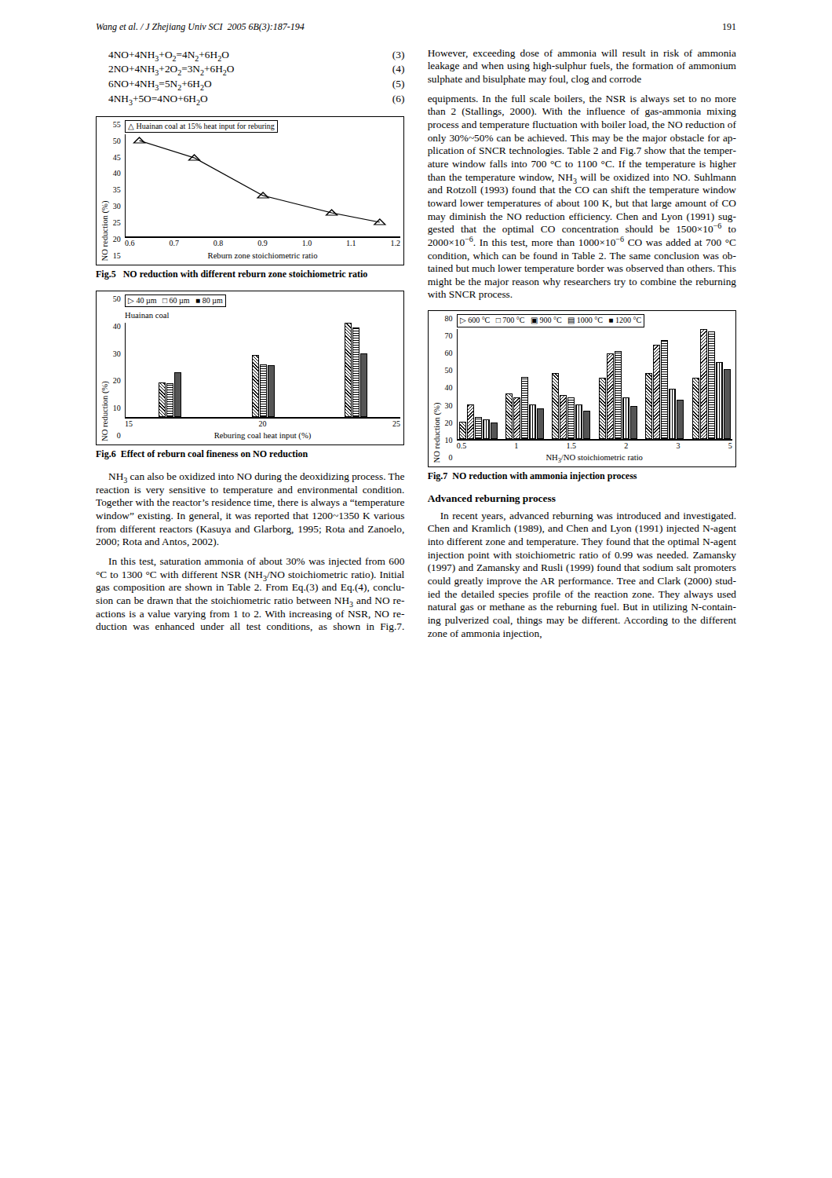Wang et al. / J Zhejiang Univ SCI 2005 6B(3):187-194 191
4NO+4NH3+O2=4N2+6H2O(3)
2NO+4NH3+2O2=3N2+6H2O(4)
6NO+4NH3=5N2+6H2O(5)
4NH3+5O=4NO+6H2O(6)
NO reduction (%)
555045403530252015
△ Huainan coal at 15% heat input for reburing
0.60.70.80.91.01.11.2
Reburn zone stoichiometric ratio
Fig.5 NO reduction with different reburn zone stoichiometric ratio
NO reduction (%)
50403020100
▷ 40 µm □ 60 µm ■ 80 µm
Huainan coal
152025
Reburing coal heat input (%)
Fig.6 Effect of reburn coal fineness on NO reduction
NH3 can also be oxidized into NO during the deoxidizing process. The reaction is very sensitive to temperature and environmental condition. Together with the reactor’s residence time, there is always a “temperature window” existing. In general, it was reported that 1200~1350 K various from different reactors (Kasuya and Glarborg, 1995; Rota and Zanoelo, 2000; Rota and Antos, 2002).
In this test, saturation ammonia of about 30% was injected from 600 °C to 1300 °C with different NSR (NH3/NO stoichiometric ratio). Initial gas composition are shown in Table 2. From Eq.(3) and Eq.(4), conclusion can be drawn that the stoichiometric ratio between NH3 and NO reactions is a value varying from 1 to 2. With increasing of NSR, NO reduction was enhanced under all test conditions, as shown in Fig.7. However, exceeding dose of ammonia will result in risk of ammonia leakage and when using high-sulphur fuels, the formation of ammonium sulphate and bisulphate may foul, clog and corrode
equipments. In the full scale boilers, the NSR is always set to no more than 2 (Stallings, 2000). With the influence of gas-ammonia mixing process and temperature fluctuation with boiler load, the NO reduction of only 30%~50% can be achieved. This may be the major obstacle for application of SNCR technologies. Table 2 and Fig.7 show that the temperature window falls into 700 °C to 1100 °C. If the temperature is higher than the temperature window, NH3 will be oxidized into NO. Suhlmann and Rotzoll (1993) found that the CO can shift the temperature window toward lower temperatures of about 100 K, but that large amount of CO may diminish the NO reduction efficiency. Chen and Lyon (1991) suggested that the optimal CO concentration should be 1500×10−6 to 2000×10−6. In this test, more than 1000×10−6 CO was added at 700 °C condition, which can be found in Table 2. The same conclusion was obtained but much lower temperature border was observed than others. This might be the major reason why researchers try to combine the reburning with SNCR process.
NO reduction (%)
80706050403020100
▷ 600 °C □ 700 °C ▣ 900 °C ▤ 1000 °C ■ 1200 °C
0.511.5235
NH3/NO stoichiometric ratio
Fig.7 NO reduction with ammonia injection process
Advanced reburning process
In recent years, advanced reburning was introduced and investigated. Chen and Kramlich (1989), and Chen and Lyon (1991) injected N-agent into different zone and temperature. They found that the optimal N-agent injection point with stoichiometric ratio of 0.99 was needed. Zamansky (1997) and Zamansky and Rusli (1999) found that sodium salt promoters could greatly improve the AR performance. Tree and Clark (2000) studied the detailed species profile of the reaction zone. They always used natural gas or methane as the reburning fuel. But in utilizing N-containing pulverized coal, things may be different. According to the different zone of ammonia injection,